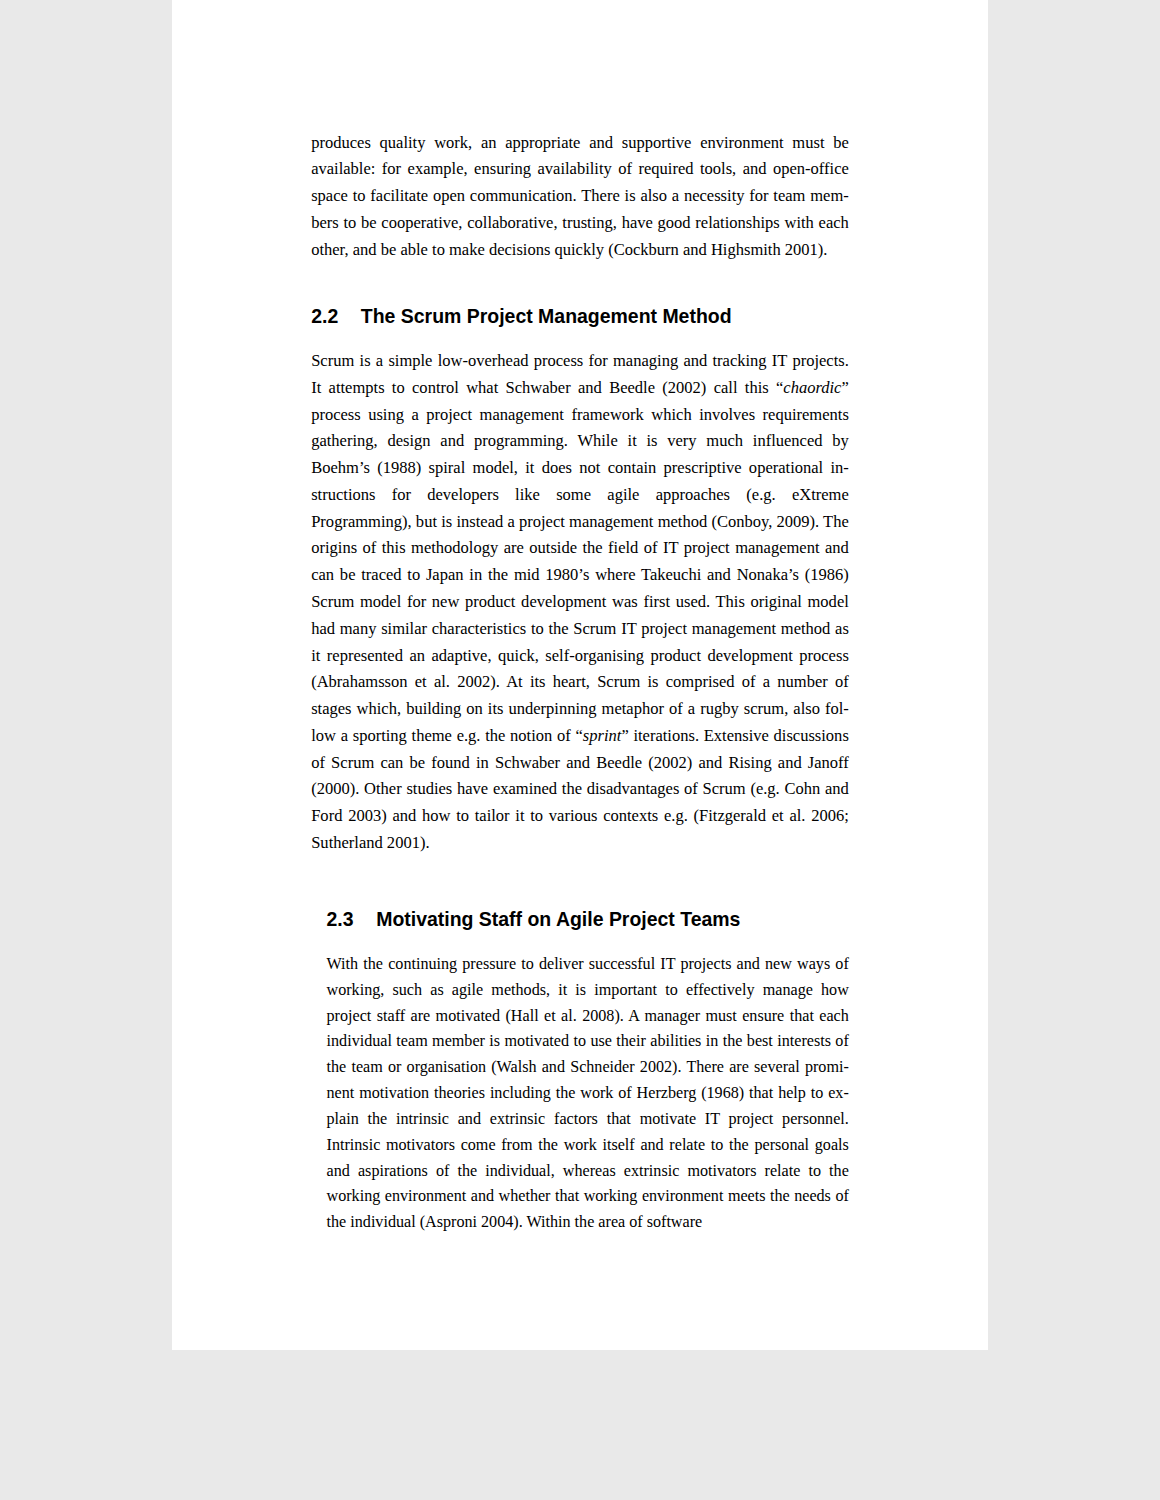produces quality work, an appropriate and supportive environment must be available: for example, ensuring availability of required tools, and open-office space to facilitate open communication. There is also a necessity for team members to be cooperative, collaborative, trusting, have good relationships with each other, and be able to make decisions quickly (Cockburn and Highsmith 2001).
2.2 The Scrum Project Management Method
Scrum is a simple low-overhead process for managing and tracking IT projects. It attempts to control what Schwaber and Beedle (2002) call this “chaordic” process using a project management framework which involves requirements gathering, design and programming. While it is very much influenced by Boehm’s (1988) spiral model, it does not contain prescriptive operational instructions for developers like some agile approaches (e.g. eXtreme Programming), but is instead a project management method (Conboy, 2009). The origins of this methodology are outside the field of IT project management and can be traced to Japan in the mid 1980’s where Takeuchi and Nonaka’s (1986) Scrum model for new product development was first used. This original model had many similar characteristics to the Scrum IT project management method as it represented an adaptive, quick, self-organising product development process (Abrahamsson et al. 2002). At its heart, Scrum is comprised of a number of stages which, building on its underpinning metaphor of a rugby scrum, also follow a sporting theme e.g. the notion of “sprint” iterations. Extensive discussions of Scrum can be found in Schwaber and Beedle (2002) and Rising and Janoff (2000). Other studies have examined the disadvantages of Scrum (e.g. Cohn and Ford 2003) and how to tailor it to various contexts e.g. (Fitzgerald et al. 2006; Sutherland 2001).
2.3 Motivating Staff on Agile Project Teams
With the continuing pressure to deliver successful IT projects and new ways of working, such as agile methods, it is important to effectively manage how project staff are motivated (Hall et al. 2008). A manager must ensure that each individual team member is motivated to use their abilities in the best interests of the team or organisation (Walsh and Schneider 2002). There are several prominent motivation theories including the work of Herzberg (1968) that help to explain the intrinsic and extrinsic factors that motivate IT project personnel. Intrinsic motivators come from the work itself and relate to the personal goals and aspirations of the individual, whereas extrinsic motivators relate to the working environment and whether that working environment meets the needs of the individual (Asproni 2004). Within the area of software